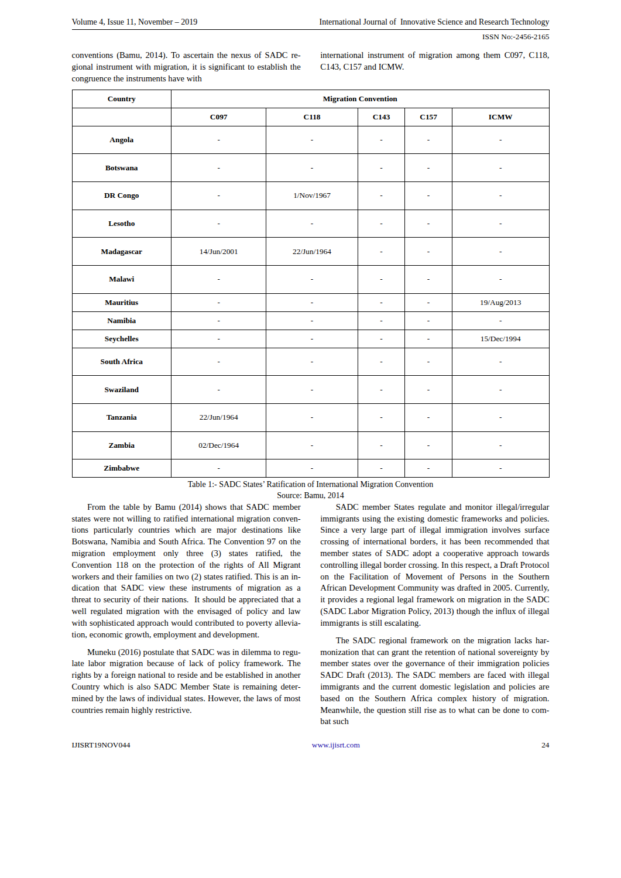Volume 4, Issue 11, November – 2019
International Journal of Innovative Science and Research Technology
ISSN No:-2456-2165
conventions (Bamu, 2014). To ascertain the nexus of SADC regional instrument with migration, it is significant to establish the congruence the instruments have with
international instrument of migration among them C097, C118, C143, C157 and ICMW.
| Country | Migration Convention |
| --- | --- |
| | C097 | C118 | C143 | C157 | ICMW |
| Angola | - | - | - | - | - |
| Botswana | - | - | - | - | - |
| DR Congo | - | 1/Nov/1967 | - | - | - |
| Lesotho | - | - | - | - | - |
| Madagascar | 14/Jun/2001 | 22/Jun/1964 | - | - | - |
| Malawi | - | - | - | - | - |
| Mauritius | - | - | - | - | 19/Aug/2013 |
| Namibia | - | - | - | - | - |
| Seychelles | - | - | - | - | 15/Dec/1994 |
| South Africa | - | - | - | - | - |
| Swaziland | - | - | - | - | - |
| Tanzania | 22/Jun/1964 | - | - | - | - |
| Zambia | 02/Dec/1964 | - | - | - | - |
| Zimbabwe | - | - | - | - | - |
Table 1:- SADC States’ Ratification of International Migration Convention Source: Bamu, 2014
From the table by Bamu (2014) shows that SADC member states were not willing to ratified international migration conventions particularly countries which are major destinations like Botswana, Namibia and South Africa. The Convention 97 on the migration employment only three (3) states ratified, the Convention 118 on the protection of the rights of All Migrant workers and their families on two (2) states ratified. This is an indication that SADC view these instruments of migration as a threat to security of their nations. It should be appreciated that a well regulated migration with the envisaged of policy and law with sophisticated approach would contributed to poverty alleviation, economic growth, employment and development.
Muneku (2016) postulate that SADC was in dilemma to regulate labor migration because of lack of policy framework. The rights by a foreign national to reside and be established in another Country which is also SADC Member State is remaining determined by the laws of individual states. However, the laws of most countries remain highly restrictive.
SADC member States regulate and monitor illegal/irregular immigrants using the existing domestic frameworks and policies. Since a very large part of illegal immigration involves surface crossing of international borders, it has been recommended that member states of SADC adopt a cooperative approach towards controlling illegal border crossing. In this respect, a Draft Protocol on the Facilitation of Movement of Persons in the Southern African Development Community was drafted in 2005. Currently, it provides a regional legal framework on migration in the SADC (SADC Labor Migration Policy, 2013) though the influx of illegal immigrants is still escalating.
The SADC regional framework on the migration lacks harmonization that can grant the retention of national sovereignty by member states over the governance of their immigration policies SADC Draft (2013). The SADC members are faced with illegal immigrants and the current domestic legislation and policies are based on the Southern Africa complex history of migration. Meanwhile, the question still rise as to what can be done to combat such
IJISRT19NOV044
www.ijisrt.com
24